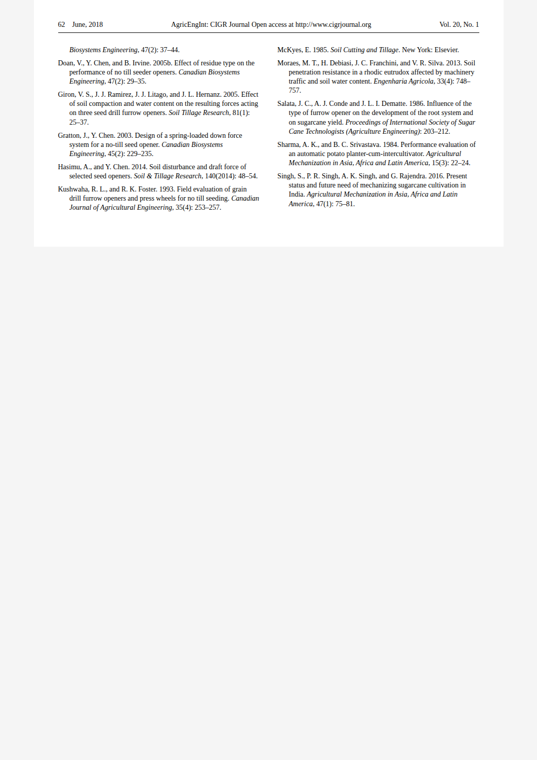62 June, 2018 AgricEngInt: CIGR Journal Open access at http://www.cigrjournal.org Vol. 20, No. 1
Biosystems Engineering, 47(2): 37–44.
Doan, V., Y. Chen, and B. Irvine. 2005b. Effect of residue type on the performance of no till seeder openers. Canadian Biosystems Engineering, 47(2): 29–35.
Giron, V. S., J. J. Ramirez, J. J. Litago, and J. L. Hernanz. 2005. Effect of soil compaction and water content on the resulting forces acting on three seed drill furrow openers. Soil Tillage Research, 81(1): 25–37.
Gratton, J., Y. Chen. 2003. Design of a spring-loaded down force system for a no-till seed opener. Canadian Biosystems Engineering, 45(2): 229–235.
Hasimu, A., and Y. Chen. 2014. Soil disturbance and draft force of selected seed openers. Soil & Tillage Research, 140(2014): 48–54.
Kushwaha, R. L., and R. K. Foster. 1993. Field evaluation of grain drill furrow openers and press wheels for no till seeding. Canadian Journal of Agricultural Engineering, 35(4): 253–257.
McKyes, E. 1985. Soil Cutting and Tillage. New York: Elsevier.
Moraes, M. T., H. Debiasi, J. C. Franchini, and V. R. Silva. 2013. Soil penetration resistance in a rhodic eutrudox affected by machinery traffic and soil water content. Engenharia Agricola, 33(4): 748–757.
Salata, J. C., A. J. Conde and J. L. I. Dematte. 1986. Influence of the type of furrow opener on the development of the root system and on sugarcane yield. Proceedings of International Society of Sugar Cane Technologists (Agriculture Engineering): 203–212.
Sharma, A. K., and B. C. Srivastava. 1984. Performance evaluation of an automatic potato planter-cum-intercultivator. Agricultural Mechanization in Asia, Africa and Latin America, 15(3): 22–24.
Singh, S., P. R. Singh, A. K. Singh, and G. Rajendra. 2016. Present status and future need of mechanizing sugarcane cultivation in India. Agricultural Mechanization in Asia, Africa and Latin America, 47(1): 75–81.